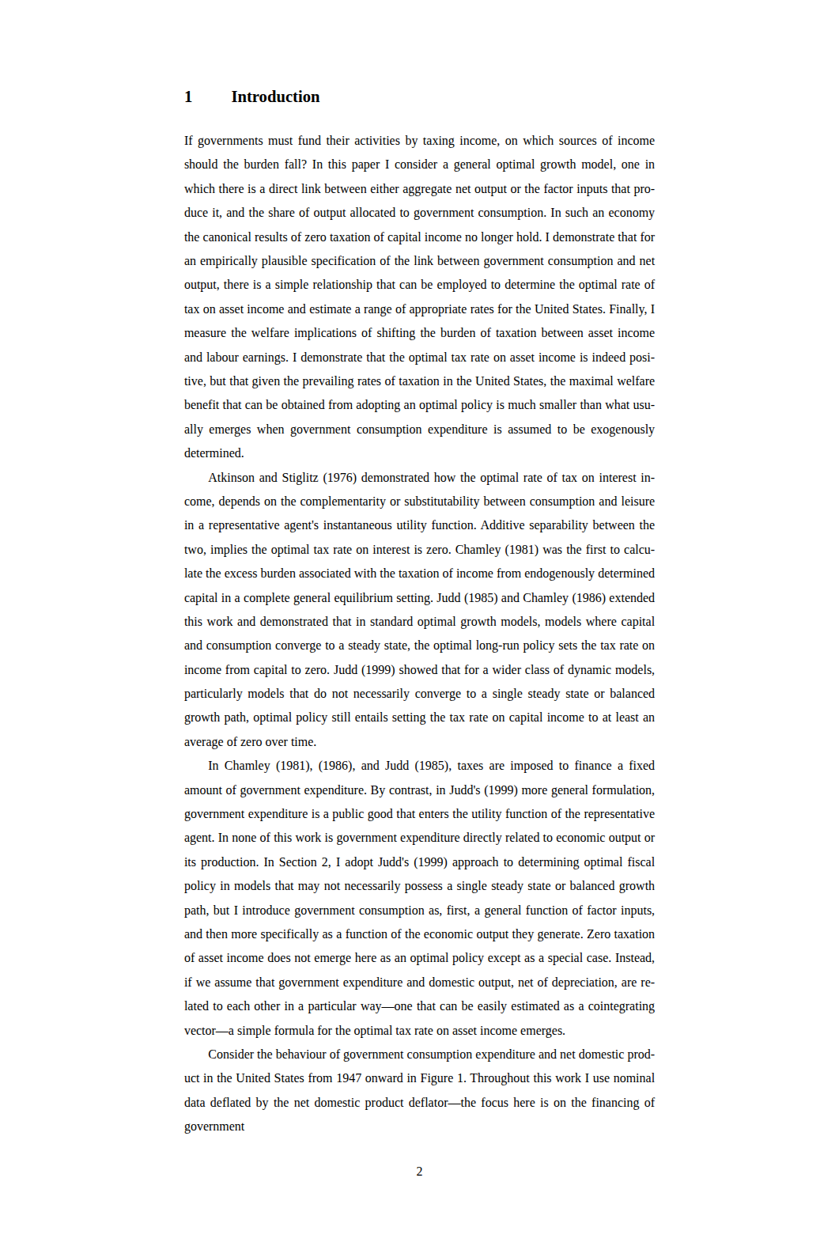1 Introduction
If governments must fund their activities by taxing income, on which sources of income should the burden fall? In this paper I consider a general optimal growth model, one in which there is a direct link between either aggregate net output or the factor inputs that produce it, and the share of output allocated to government consumption. In such an economy the canonical results of zero taxation of capital income no longer hold. I demonstrate that for an empirically plausible specification of the link between government consumption and net output, there is a simple relationship that can be employed to determine the optimal rate of tax on asset income and estimate a range of appropriate rates for the United States. Finally, I measure the welfare implications of shifting the burden of taxation between asset income and labour earnings. I demonstrate that the optimal tax rate on asset income is indeed positive, but that given the prevailing rates of taxation in the United States, the maximal welfare benefit that can be obtained from adopting an optimal policy is much smaller than what usually emerges when government consumption expenditure is assumed to be exogenously determined.
Atkinson and Stiglitz (1976) demonstrated how the optimal rate of tax on interest income, depends on the complementarity or substitutability between consumption and leisure in a representative agent's instantaneous utility function. Additive separability between the two, implies the optimal tax rate on interest is zero. Chamley (1981) was the first to calculate the excess burden associated with the taxation of income from endogenously determined capital in a complete general equilibrium setting. Judd (1985) and Chamley (1986) extended this work and demonstrated that in standard optimal growth models, models where capital and consumption converge to a steady state, the optimal long-run policy sets the tax rate on income from capital to zero. Judd (1999) showed that for a wider class of dynamic models, particularly models that do not necessarily converge to a single steady state or balanced growth path, optimal policy still entails setting the tax rate on capital income to at least an average of zero over time.
In Chamley (1981), (1986), and Judd (1985), taxes are imposed to finance a fixed amount of government expenditure. By contrast, in Judd's (1999) more general formulation, government expenditure is a public good that enters the utility function of the representative agent. In none of this work is government expenditure directly related to economic output or its production. In Section 2, I adopt Judd's (1999) approach to determining optimal fiscal policy in models that may not necessarily possess a single steady state or balanced growth path, but I introduce government consumption as, first, a general function of factor inputs, and then more specifically as a function of the economic output they generate. Zero taxation of asset income does not emerge here as an optimal policy except as a special case. Instead, if we assume that government expenditure and domestic output, net of depreciation, are related to each other in a particular way—one that can be easily estimated as a cointegrating vector—a simple formula for the optimal tax rate on asset income emerges.
Consider the behaviour of government consumption expenditure and net domestic product in the United States from 1947 onward in Figure 1. Throughout this work I use nominal data deflated by the net domestic product deflator—the focus here is on the financing of government
2